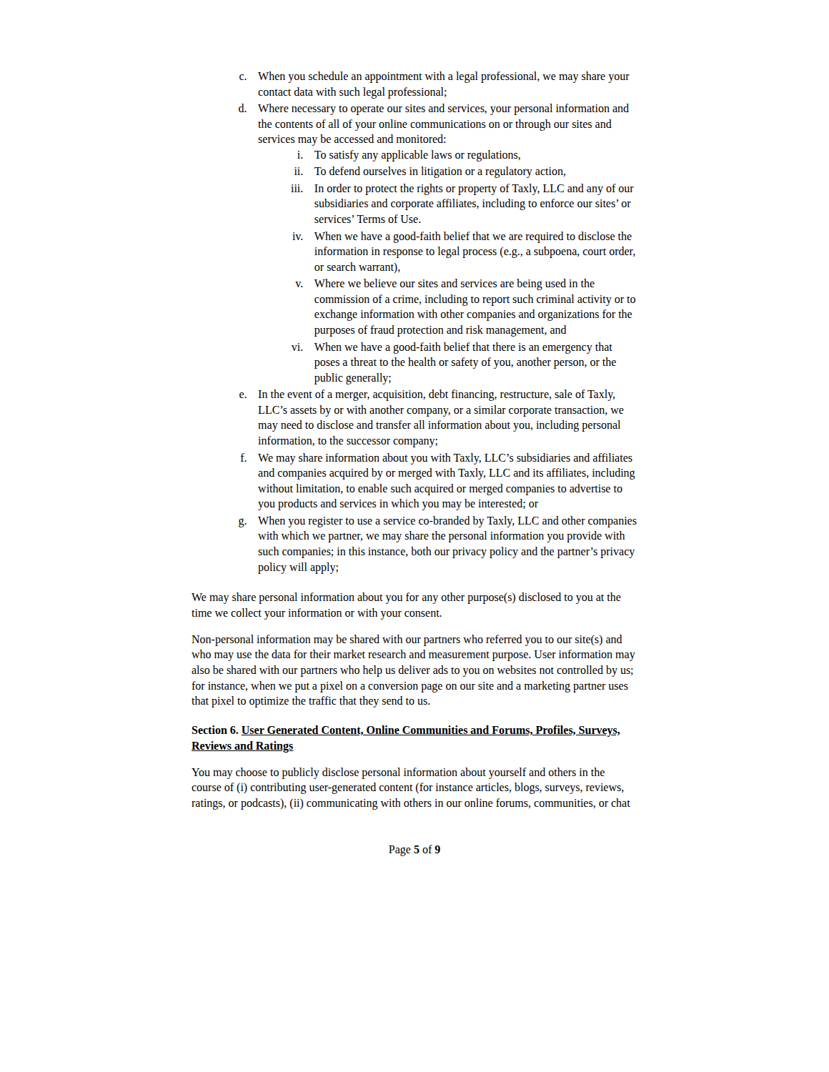When you schedule an appointment with a legal professional, we may share your contact data with such legal professional;
Where necessary to operate our sites and services, your personal information and the contents of all of your online communications on or through our sites and services may be accessed and monitored:
To satisfy any applicable laws or regulations,
To defend ourselves in litigation or a regulatory action,
In order to protect the rights or property of Taxly, LLC and any of our subsidiaries and corporate affiliates, including to enforce our sites’ or services’ Terms of Use.
When we have a good-faith belief that we are required to disclose the information in response to legal process (e.g., a subpoena, court order, or search warrant),
Where we believe our sites and services are being used in the commission of a crime, including to report such criminal activity or to exchange information with other companies and organizations for the purposes of fraud protection and risk management, and
When we have a good-faith belief that there is an emergency that poses a threat to the health or safety of you, another person, or the public generally;
In the event of a merger, acquisition, debt financing, restructure, sale of Taxly, LLC’s assets by or with another company, or a similar corporate transaction, we may need to disclose and transfer all information about you, including personal information, to the successor company;
We may share information about you with Taxly, LLC’s subsidiaries and affiliates and companies acquired by or merged with Taxly, LLC and its affiliates, including without limitation, to enable such acquired or merged companies to advertise to you products and services in which you may be interested; or
When you register to use a service co-branded by Taxly, LLC and other companies with which we partner, we may share the personal information you provide with such companies; in this instance, both our privacy policy and the partner’s privacy policy will apply;
We may share personal information about you for any other purpose(s) disclosed to you at the time we collect your information or with your consent.
Non-personal information may be shared with our partners who referred you to our site(s) and who may use the data for their market research and measurement purpose. User information may also be shared with our partners who help us deliver ads to you on websites not controlled by us; for instance, when we put a pixel on a conversion page on our site and a marketing partner uses that pixel to optimize the traffic that they send to us.
Section 6. User Generated Content, Online Communities and Forums, Profiles, Surveys, Reviews and Ratings
You may choose to publicly disclose personal information about yourself and others in the course of (i) contributing user-generated content (for instance articles, blogs, surveys, reviews, ratings, or podcasts), (ii) communicating with others in our online forums, communities, or chat
Page 5 of 9